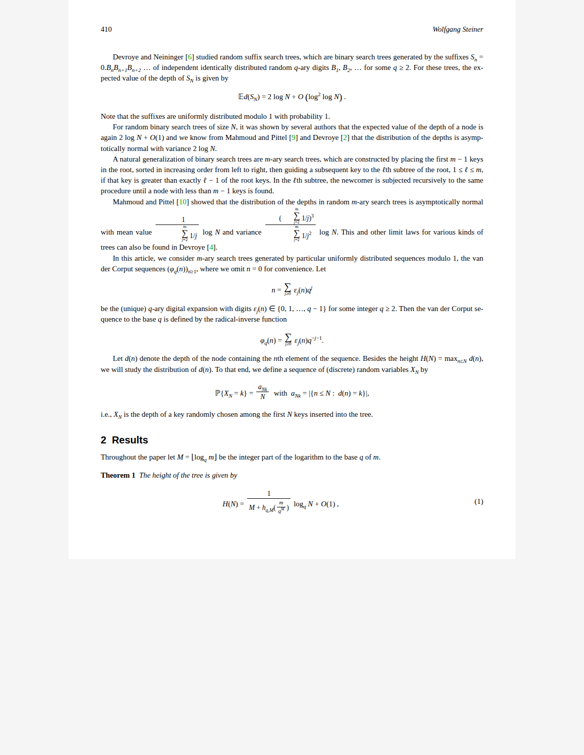410 Wolfgang Steiner
Devroye and Neininger [6] studied random suffix search trees, which are binary search trees generated by the suffixes Sn = 0.BnBn+1Bn+2 … of independent identically distributed random q-ary digits B1, B2, … for some q ≥ 2. For these trees, the expected value of the depth of SN is given by
𝔼d(SN) = 2 log N + O (log2 log N) .
Note that the suffixes are uniformly distributed modulo 1 with probability 1.
For random binary search trees of size N, it was shown by several authors that the expected value of the depth of a node is again 2 log N + O(1) and we know from Mahmoud and Pittel [9] and Devroye [2] that the distribution of the depths is asymptotically normal with variance 2 log N.
A natural generalization of binary search trees are m-ary search trees, which are constructed by placing the first m − 1 keys in the root, sorted in increasing order from left to right, then guiding a subsequent key to the ℓth subtree of the root, 1 ≤ ℓ ≤ m, if that key is greater than exactly ℓ − 1 of the root keys. In the ℓth subtree, the newcomer is subjected recursively to the same procedure until a node with less than m − 1 keys is found.
Mahmoud and Pittel [10] showed that the distribution of the depths in random m-ary search trees is asymptotically normal with mean value 1 m∑j=2 1/j log N and variance (m∑j=2 1/j)3 m∑j=2 1/j2 log N. This and other limit laws for various kinds of trees can also be found in Devroye [4].
In this article, we consider m-ary search trees generated by particular uniformly distributed sequences modulo 1, the van der Corput sequences (φq(n))n≥1, where we omit n = 0 for convenience. Let
n = ∑j≥0 εj(n)qj
be the (unique) q-ary digital expansion with digits εj(n) ∈ {0, 1, …, q − 1} for some integer q ≥ 2. Then the van der Corput sequence to the base q is defined by the radical-inverse function
φq(n) = ∑j≥0 εj(n)q−j−1.
Let d(n) denote the depth of the node containing the nth element of the sequence. Besides the height H(N) = maxn≤N d(n), we will study the distribution of d(n). To that end, we define a sequence of (discrete) random variables XN by
ℙ{XN = k} = aNk N with aNk = |{n ≤ N : d(n) = k}|,
i.e., XN is the depth of a key randomly chosen among the first N keys inserted into the tree.
2 Results
Throughout the paper let M = ⌊logq m⌋ be the integer part of the logarithm to the base q of m.
Theorem 1 The height of the tree is given by
H(N) = 1 M + hq,M(mqM) logq N + O(1) ,
(1)